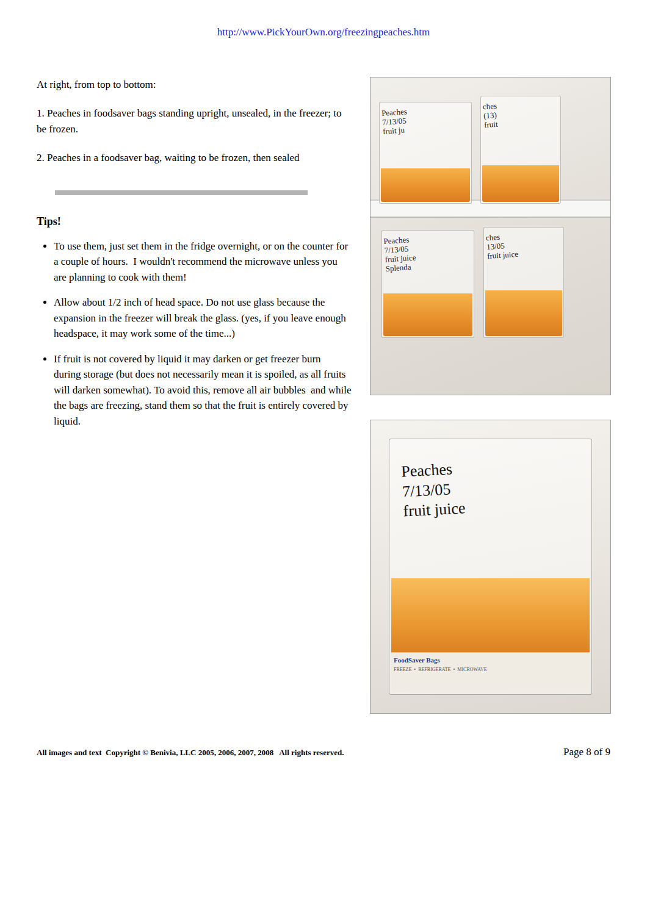http://www.PickYourOwn.org/freezingpeaches.htm
At right, from top to bottom:
1. Peaches in foodsaver bags standing upright, unsealed, in the freezer; to be frozen.
2. Peaches in a foodsaver bag, waiting to be frozen, then sealed
Tips!
To use them, just set them in the fridge overnight, or on the counter for a couple of hours. I wouldn't recommend the microwave unless you are planning to cook with them!
Allow about 1/2 inch of head space. Do not use glass because the expansion in the freezer will break the glass. (yes, if you leave enough headspace, it may work some of the time...)
If fruit is not covered by liquid it may darken or get freezer burn during storage (but does not necessarily mean it is spoiled, as all fruits will darken somewhat). To avoid this, remove all air bubbles and while the bags are freezing, stand them so that the fruit is entirely covered by liquid.
Peaches
7/13/05
fruit ju
ches
(13)
fruit
Peaches
7/13/05
fruit juice
Splenda
ches
13/05
fruit juice
Peaches
7/13/05
fruit juice
FoodSaver Bags FREEZE • REFRIGERATE • MICROWAVE
All images and text Copyright © Benivia, LLC 2005, 2006, 2007, 2008 All rights reserved.
Page 8 of 9